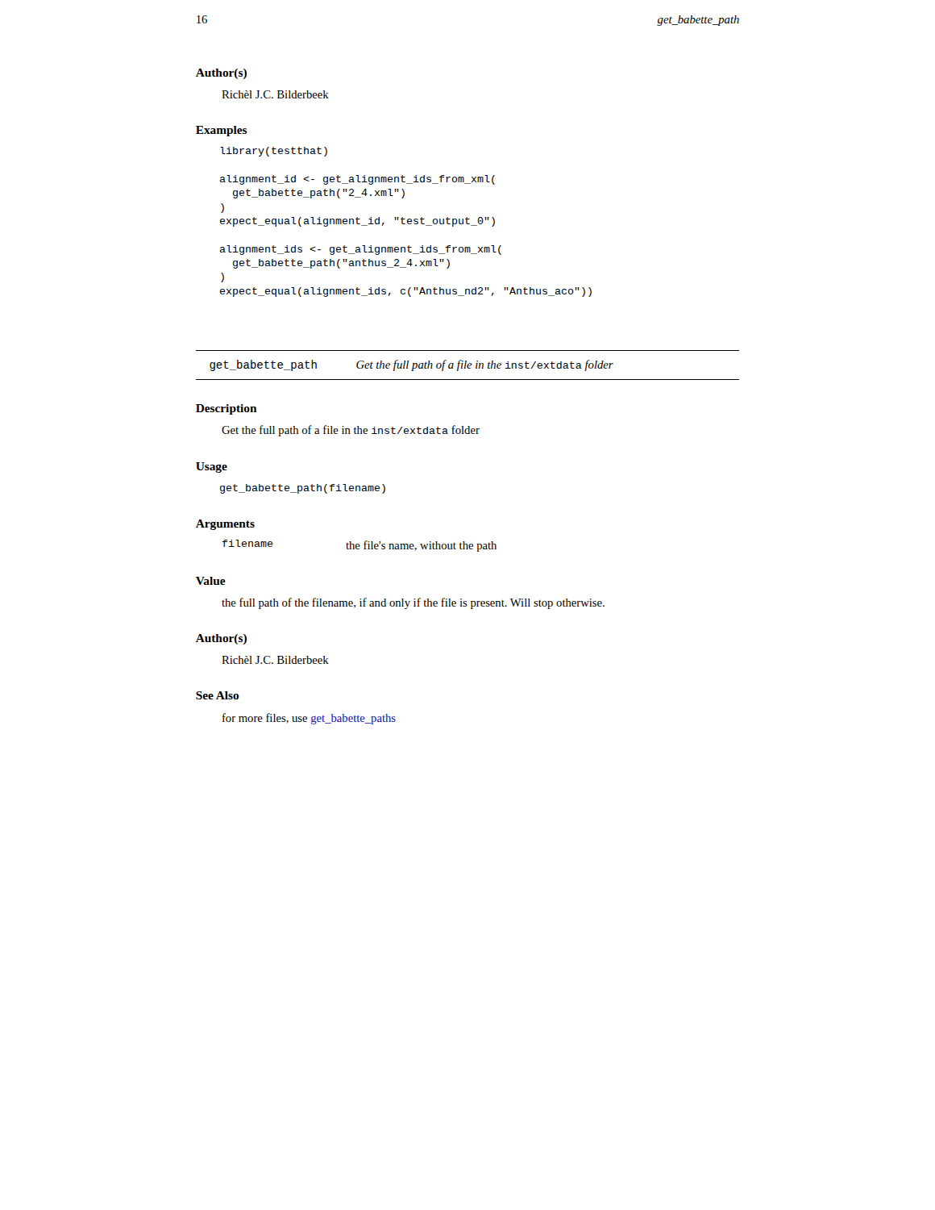16 get_babette_path
Author(s)
Richèl J.C. Bilderbeek
Examples
library(testthat)

alignment_id <- get_alignment_ids_from_xml(
  get_babette_path("2_4.xml")
)
expect_equal(alignment_id, "test_output_0")

alignment_ids <- get_alignment_ids_from_xml(
  get_babette_path("anthus_2_4.xml")
)
expect_equal(alignment_ids, c("Anthus_nd2", "Anthus_aco"))
get_babette_path Get the full path of a file in the inst/extdata folder
Description
Get the full path of a file in the inst/extdata folder
Usage
get_babette_path(filename)
Arguments
filename
the file's name, without the path
Value
the full path of the filename, if and only if the file is present. Will stop otherwise.
Author(s)
Richèl J.C. Bilderbeek
See Also
for more files, use get_babette_paths